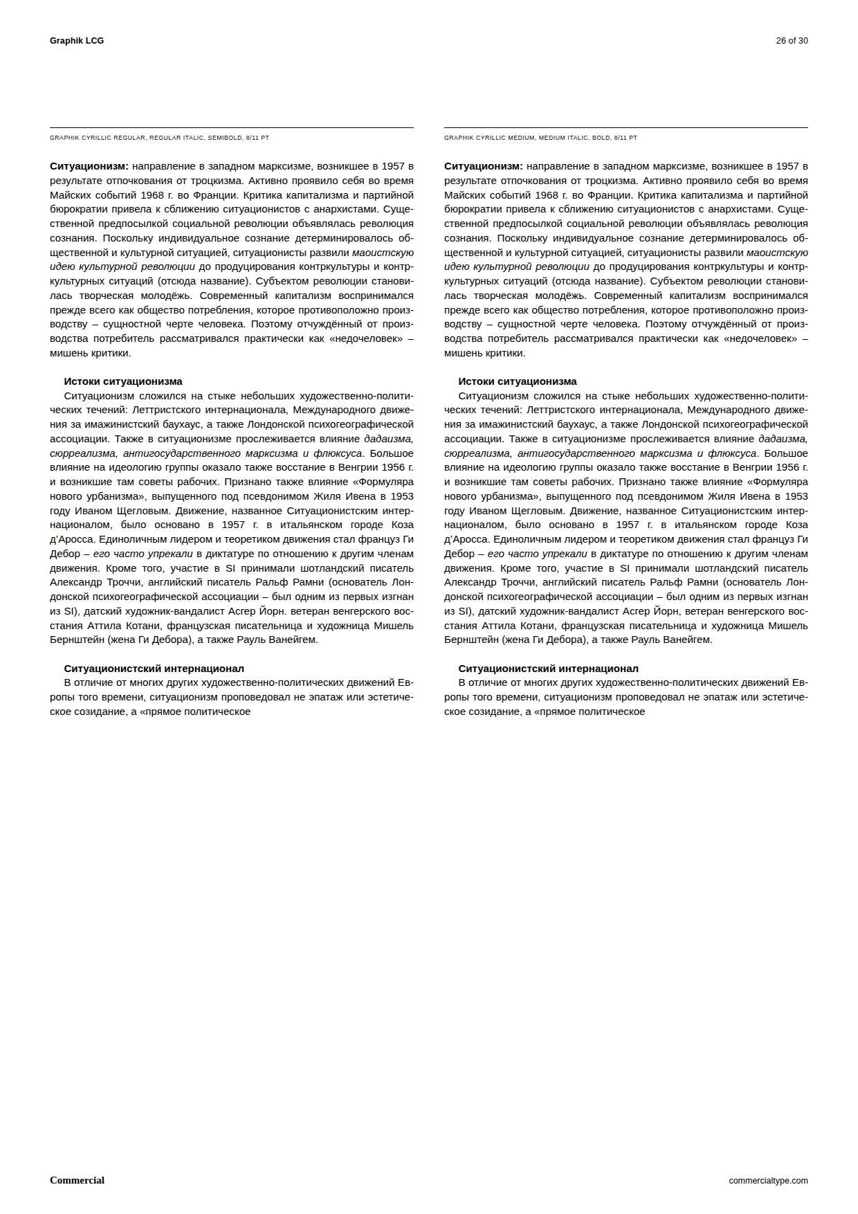Graphik LCG
26 of 30
Graphik Cyrillic Regular, Regular Italic, Semibold, 8/11 pt
Ситуационизм: направление в западном марксизме, возникшее в 1957 в результате отпочкования от троцкизма. Активно проявило себя во время Майских событий 1968 г. во Франции. Критика капитализма и партийной бюрократии привела к сближению ситуационистов с анархистами. Существенной предпосылкой социальной революции объявлялась революция сознания. Поскольку индивидуальное сознание детерминировалось общественной и культурной ситуацией, ситуационисты развили маоистскую идею культурной революции до продуцирования контркультуры и контркультурных ситуаций (отсюда название). Субъектом революции становилась творческая молодёжь. Современный капитализм воспринимался прежде всего как общество потребления, которое противоположно производству – сущностной черте человека. Поэтому отчуждённый от производства потребитель рассматривался практически как «недочеловек» – мишень критики.
Истоки ситуационизма
Ситуационизм сложился на стыке небольших художественно-политических течений: Леттристского интернационала, Международного движения за имажинистский баухаус, а также Лондонской психогеографической ассоциации. Также в ситуационизме прослеживается влияние дадаизма, сюрреализма, антигосударственного марксизма и флюксуса. Большое влияние на идеологию группы оказало также восстание в Венгрии 1956 г. и возникшие там советы рабочих. Признано также влияние «Формуляра нового урбанизма», выпущенного под псевдонимом Жиля Ивена в 1953 году Иваном Щегловым. Движение, названное Ситуационистским интернационалом, было основано в 1957 г. в итальянском городе Коза д’Аросса. Единоличным лидером и теоретиком движения стал француз Ги Дебор – его часто упрекали в диктатуре по отношению к другим членам движения. Кроме того, участие в SI принимали шотландский писатель Александр Троччи, английский писатель Ральф Рамни (основатель Лондонской психогеографической ассоциации – был одним из первых изгнан из SI), датский художник-вандалист Асгер Йорн. ветеран венгерского восстания Аттила Котани, французская писательница и художница Мишель Бернштейн (жена Ги Дебора), а также Рауль Ванейгем.
Ситуационистский интернационал
В отличие от многих других художественно-политических движений Европы того времени, ситуационизм проповедовал не эпатаж или эстетическое созидание, а «прямое политическое
Graphik Cyrillic Medium, Medium Italic, Bold, 8/11 pt
Ситуационизм: направление в западном марксизме, возникшее в 1957 в результате отпочкования от троцкизма. Активно проявило себя во время Майских событий 1968 г. во Франции. Критика капитализма и партийной бюрократии привела к сближению ситуационистов с анархистами. Существенной предпосылкой социальной революции объявлялась революция сознания. Поскольку индивидуальное сознание детерминировалось общественной и культурной ситуацией, ситуационисты развили маоистскую идею культурной революции до продуцирования контркультуры и контркультурных ситуаций (отсюда название). Субъектом революции становилась творческая молодёжь. Современный капитализм воспринимался прежде всего как общество потребления, которое противоположно производству – сущностной черте человека. Поэтому отчуждённый от производства потребитель рассматривался практически как «недочеловек» – мишень критики.
Истоки ситуационизма
Ситуационизм сложился на стыке небольших художественно-политических течений: Леттристского интернационала, Международного движения за имажинистский баухаус, а также Лондонской психогеографической ассоциации. Также в ситуационизме прослеживается влияние дадаизма, сюрреализма, антигосударственного марксизма и флюксуса. Большое влияние на идеологию группы оказало также восстание в Венгрии 1956 г. и возникшие там советы рабочих. Признано также влияние «Формуляра нового урбанизма», выпущенного под псевдонимом Жиля Ивена в 1953 году Иваном Щегловым. Движение, названное Ситуационистским интернационалом, было основано в 1957 г. в итальянском городе Коза д’Аросса. Единоличным лидером и теоретиком движения стал француз Ги Дебор – его часто упрекали в диктатуре по отношению к другим членам движения. Кроме того, участие в SI принимали шотландский писатель Александр Троччи, английский писатель Ральф Рамни (основатель Лондонской психогеографической ассоциации – был одним из первых изгнан из SI), датский художник-вандалист Асгер Йорн, ветеран венгерского восстания Аттила Котани, французская писательница и художница Мишель Бернштейн (жена Ги Дебора), а также Рауль Ванейгем.
Ситуационистский интернационал
В отличие от многих других художественно-политических движений Европы того времени, ситуационизм проповедовал не эпатаж или эстетическое созидание, а «прямое политическое
Commercial
commercialtype.com